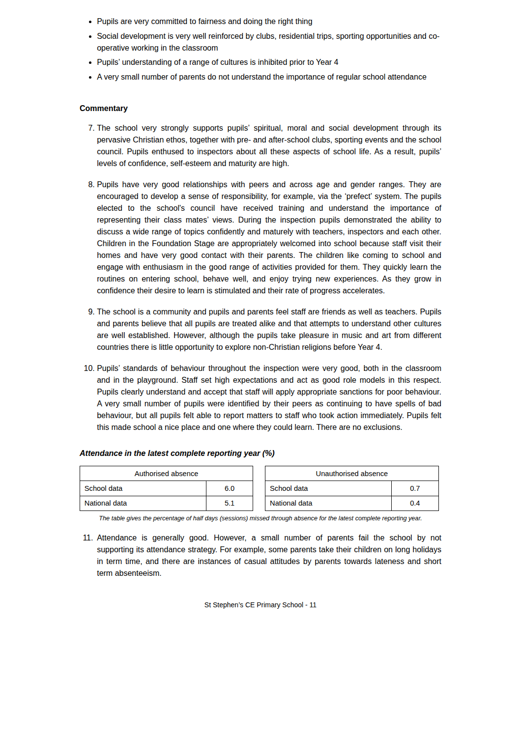Pupils are very committed to fairness and doing the right thing
Social development is very well reinforced by clubs, residential trips, sporting opportunities and co-operative working in the classroom
Pupils’ understanding of a range of cultures is inhibited prior to Year 4
A very small number of parents do not understand the importance of regular school attendance
Commentary
The school very strongly supports pupils’ spiritual, moral and social development through its pervasive Christian ethos, together with pre- and after-school clubs, sporting events and the school council. Pupils enthused to inspectors about all these aspects of school life. As a result, pupils’ levels of confidence, self-esteem and maturity are high.
Pupils have very good relationships with peers and across age and gender ranges. They are encouraged to develop a sense of responsibility, for example, via the ‘prefect’ system. The pupils elected to the school's council have received training and understand the importance of representing their class mates’ views. During the inspection pupils demonstrated the ability to discuss a wide range of topics confidently and maturely with teachers, inspectors and each other. Children in the Foundation Stage are appropriately welcomed into school because staff visit their homes and have very good contact with their parents. The children like coming to school and engage with enthusiasm in the good range of activities provided for them. They quickly learn the routines on entering school, behave well, and enjoy trying new experiences. As they grow in confidence their desire to learn is stimulated and their rate of progress accelerates.
The school is a community and pupils and parents feel staff are friends as well as teachers. Pupils and parents believe that all pupils are treated alike and that attempts to understand other cultures are well established. However, although the pupils take pleasure in music and art from different countries there is little opportunity to explore non-Christian religions before Year 4.
Pupils’ standards of behaviour throughout the inspection were very good, both in the classroom and in the playground. Staff set high expectations and act as good role models in this respect. Pupils clearly understand and accept that staff will apply appropriate sanctions for poor behaviour. A very small number of pupils were identified by their peers as continuing to have spells of bad behaviour, but all pupils felt able to report matters to staff who took action immediately. Pupils felt this made school a nice place and one where they could learn. There are no exclusions.
Attendance in the latest complete reporting year (%)
| Authorised absence |
| --- |
| School data | 6.0 |
| National data | 5.1 |
| Unauthorised absence |
| --- |
| School data | 0.7 |
| National data | 0.4 |
The table gives the percentage of half days (sessions) missed through absence for the latest complete reporting year.
11. Attendance is generally good. However, a small number of parents fail the school by not supporting its attendance strategy. For example, some parents take their children on long holidays in term time, and there are instances of casual attitudes by parents towards lateness and short term absenteeism.
St Stephen’s CE Primary School - 11